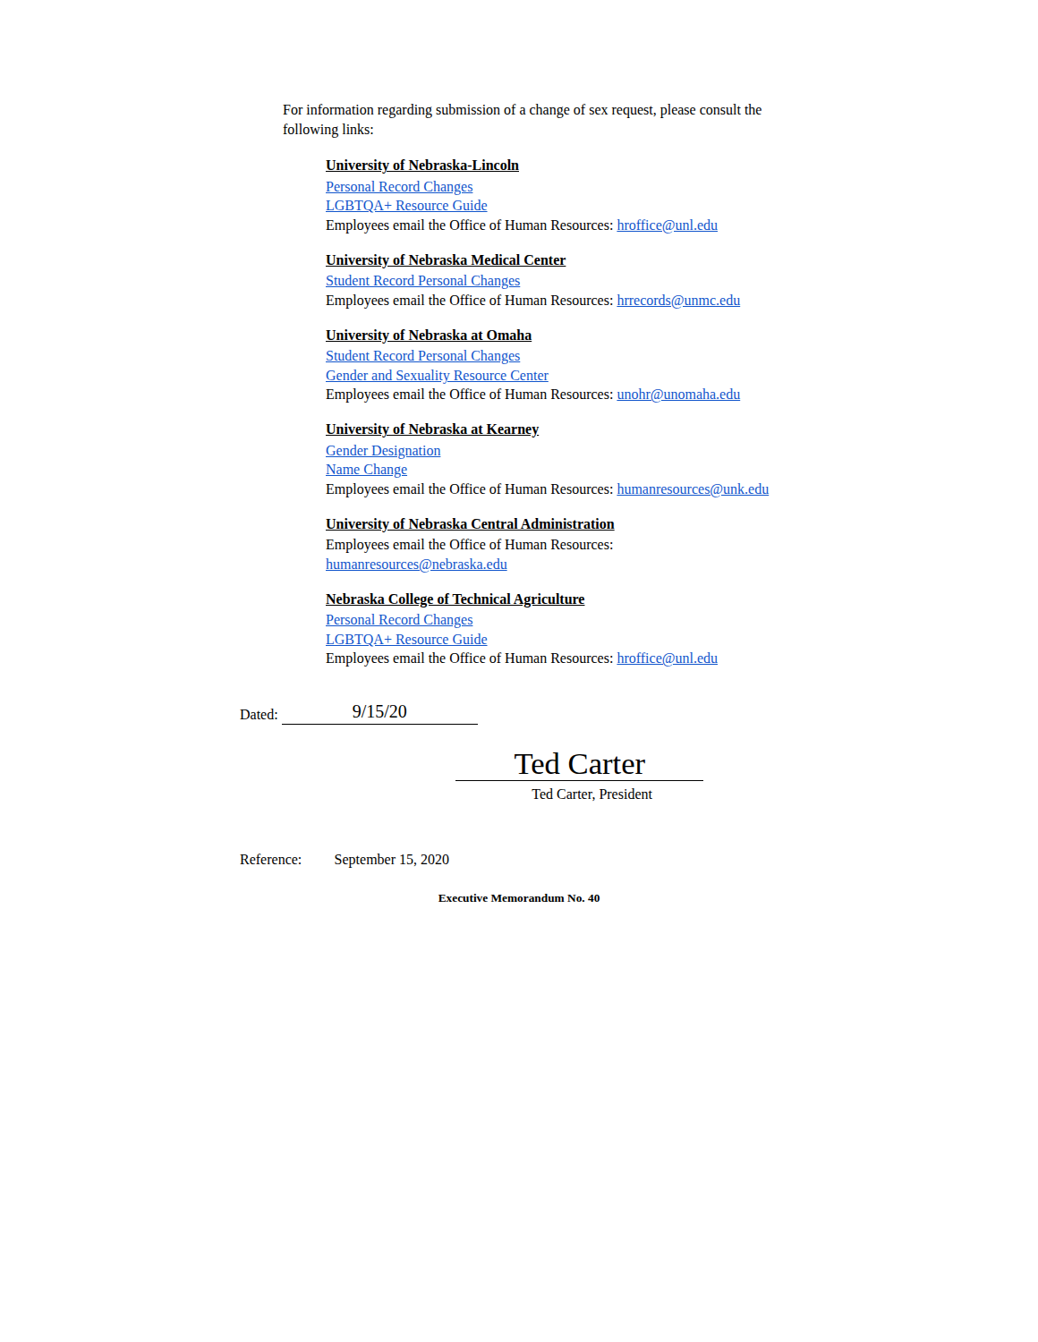For information regarding submission of a change of sex request, please consult the following links:
University of Nebraska-Lincoln
Personal Record Changes
LGBTQA+ Resource Guide
Employees email the Office of Human Resources: hroffice@unl.edu
University of Nebraska Medical Center
Student Record Personal Changes
Employees email the Office of Human Resources: hrrecords@unmc.edu
University of Nebraska at Omaha
Student Record Personal Changes
Gender and Sexuality Resource Center
Employees email the Office of Human Resources: unohr@unomaha.edu
University of Nebraska at Kearney
Gender Designation
Name Change
Employees email the Office of Human Resources: humanresources@unk.edu
University of Nebraska Central Administration
Employees email the Office of Human Resources:
humanresources@nebraska.edu
Nebraska College of Technical Agriculture
Personal Record Changes
LGBTQA+ Resource Guide
Employees email the Office of Human Resources: hroffice@unl.edu
Dated: 9/15/20
Ted Carter
Ted Carter, President
Reference: September 15, 2020
Executive Memorandum No. 40